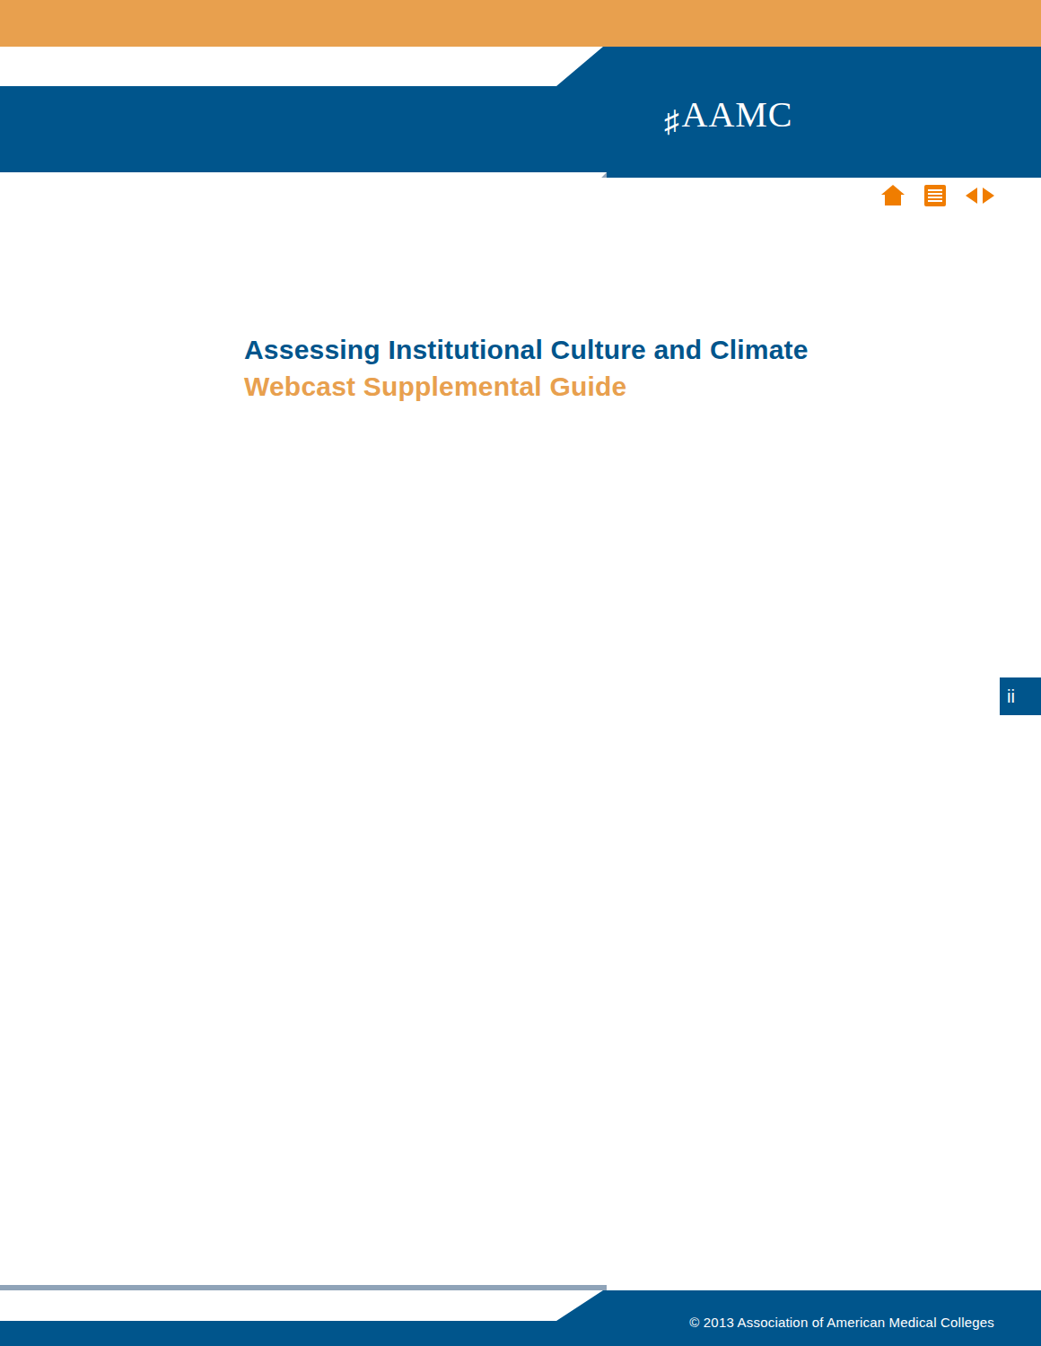♯AAMC
Assessing Institutional Culture and Climate Webcast Supplemental Guide
ii
© 2013 Association of American Medical Colleges